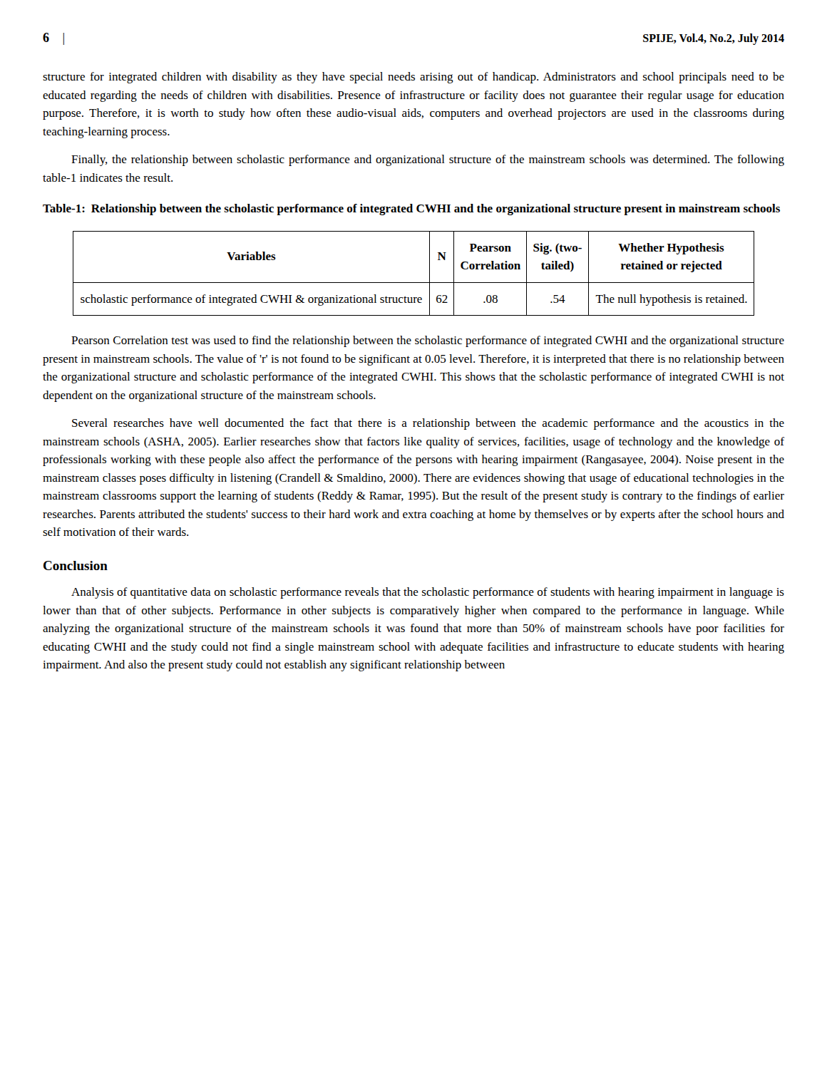6 |
SPIJE, Vol.4, No.2, July 2014
structure for integrated children with disability as they have special needs arising out of handicap. Administrators and school principals need to be educated regarding the needs of children with disabilities. Presence of infrastructure or facility does not guarantee their regular usage for education purpose. Therefore, it is worth to study how often these audio-visual aids, computers and overhead projectors are used in the classrooms during teaching-learning process.
Finally, the relationship between scholastic performance and organizational structure of the mainstream schools was determined. The following table-1 indicates the result.
Table-1: Relationship between the scholastic performance of integrated CWHI and the organizational structure present in mainstream schools
| Variables | N | Pearson Correlation | Sig. (two- tailed) | Whether Hypothesis retained or rejected |
| --- | --- | --- | --- | --- |
| scholastic performance of integrated CWHI & organizational structure | 62 | .08 | .54 | The null hypothesis is retained. |
Pearson Correlation test was used to find the relationship between the scholastic performance of integrated CWHI and the organizational structure present in mainstream schools. The value of 'r' is not found to be significant at 0.05 level. Therefore, it is interpreted that there is no relationship between the organizational structure and scholastic performance of the integrated CWHI. This shows that the scholastic performance of integrated CWHI is not dependent on the organizational structure of the mainstream schools.
Several researches have well documented the fact that there is a relationship between the academic performance and the acoustics in the mainstream schools (ASHA, 2005). Earlier researches show that factors like quality of services, facilities, usage of technology and the knowledge of professionals working with these people also affect the performance of the persons with hearing impairment (Rangasayee, 2004). Noise present in the mainstream classes poses difficulty in listening (Crandell & Smaldino, 2000). There are evidences showing that usage of educational technologies in the mainstream classrooms support the learning of students (Reddy & Ramar, 1995). But the result of the present study is contrary to the findings of earlier researches. Parents attributed the students' success to their hard work and extra coaching at home by themselves or by experts after the school hours and self motivation of their wards.
Conclusion
Analysis of quantitative data on scholastic performance reveals that the scholastic performance of students with hearing impairment in language is lower than that of other subjects. Performance in other subjects is comparatively higher when compared to the performance in language. While analyzing the organizational structure of the mainstream schools it was found that more than 50% of mainstream schools have poor facilities for educating CWHI and the study could not find a single mainstream school with adequate facilities and infrastructure to educate students with hearing impairment. And also the present study could not establish any significant relationship between